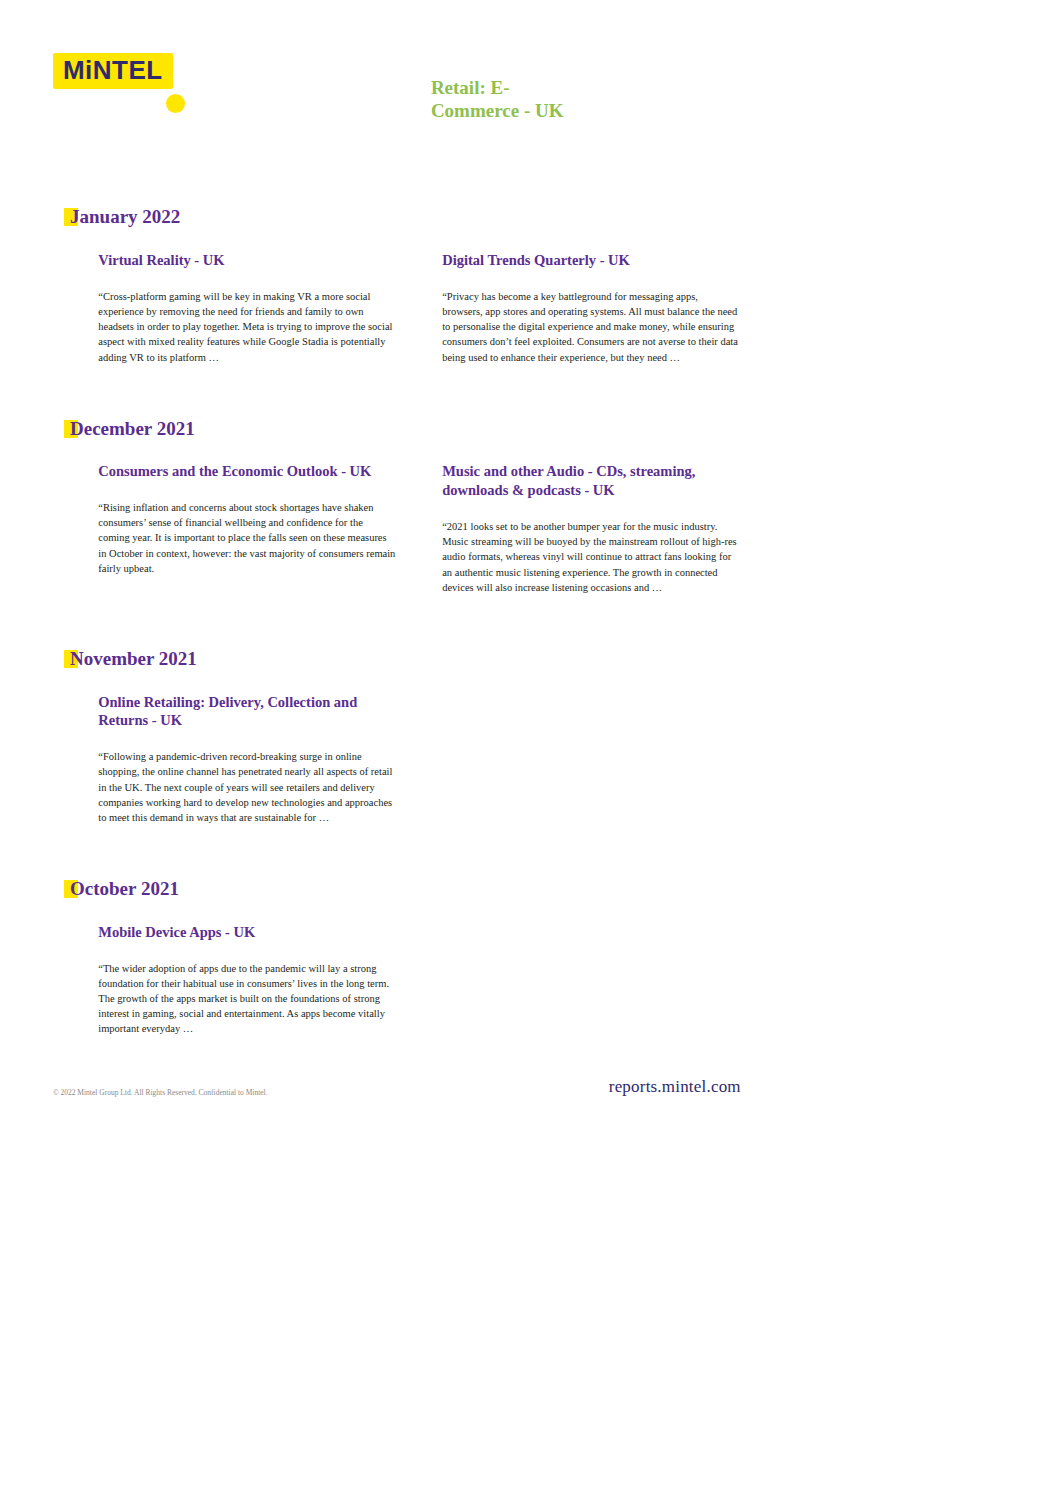MiNTEL
Retail: E-
Commerce - UK
January 2022
Virtual Reality - UK
“Cross-platform gaming will be key in making VR a more social experience by removing the need for friends and family to own headsets in order to play together. Meta is trying to improve the social aspect with mixed reality features while Google Stadia is potentially adding VR to its platform …
Digital Trends Quarterly - UK
“Privacy has become a key battleground for messaging apps, browsers, app stores and operating systems. All must balance the need to personalise the digital experience and make money, while ensuring consumers don’t feel exploited. Consumers are not averse to their data being used to enhance their experience, but they need …
December 2021
Consumers and the Economic Outlook - UK
“Rising inflation and concerns about stock shortages have shaken consumers’ sense of financial wellbeing and confidence for the coming year. It is important to place the falls seen on these measures in October in context, however: the vast majority of consumers remain fairly upbeat.
Music and other Audio - CDs, streaming, downloads & podcasts - UK
“2021 looks set to be another bumper year for the music industry. Music streaming will be buoyed by the mainstream rollout of high-res audio formats, whereas vinyl will continue to attract fans looking for an authentic music listening experience. The growth in connected devices will also increase listening occasions and …
November 2021
Online Retailing: Delivery, Collection and Returns - UK
“Following a pandemic-driven record-breaking surge in online shopping, the online channel has penetrated nearly all aspects of retail in the UK. The next couple of years will see retailers and delivery companies working hard to develop new technologies and approaches to meet this demand in ways that are sustainable for …
October 2021
Mobile Device Apps - UK
“The wider adoption of apps due to the pandemic will lay a strong foundation for their habitual use in consumers’ lives in the long term. The growth of the apps market is built on the foundations of strong interest in gaming, social and entertainment. As apps become vitally important everyday …
© 2022 Mintel Group Ltd. All Rights Reserved. Confidential to Mintel.
reports.mintel.com